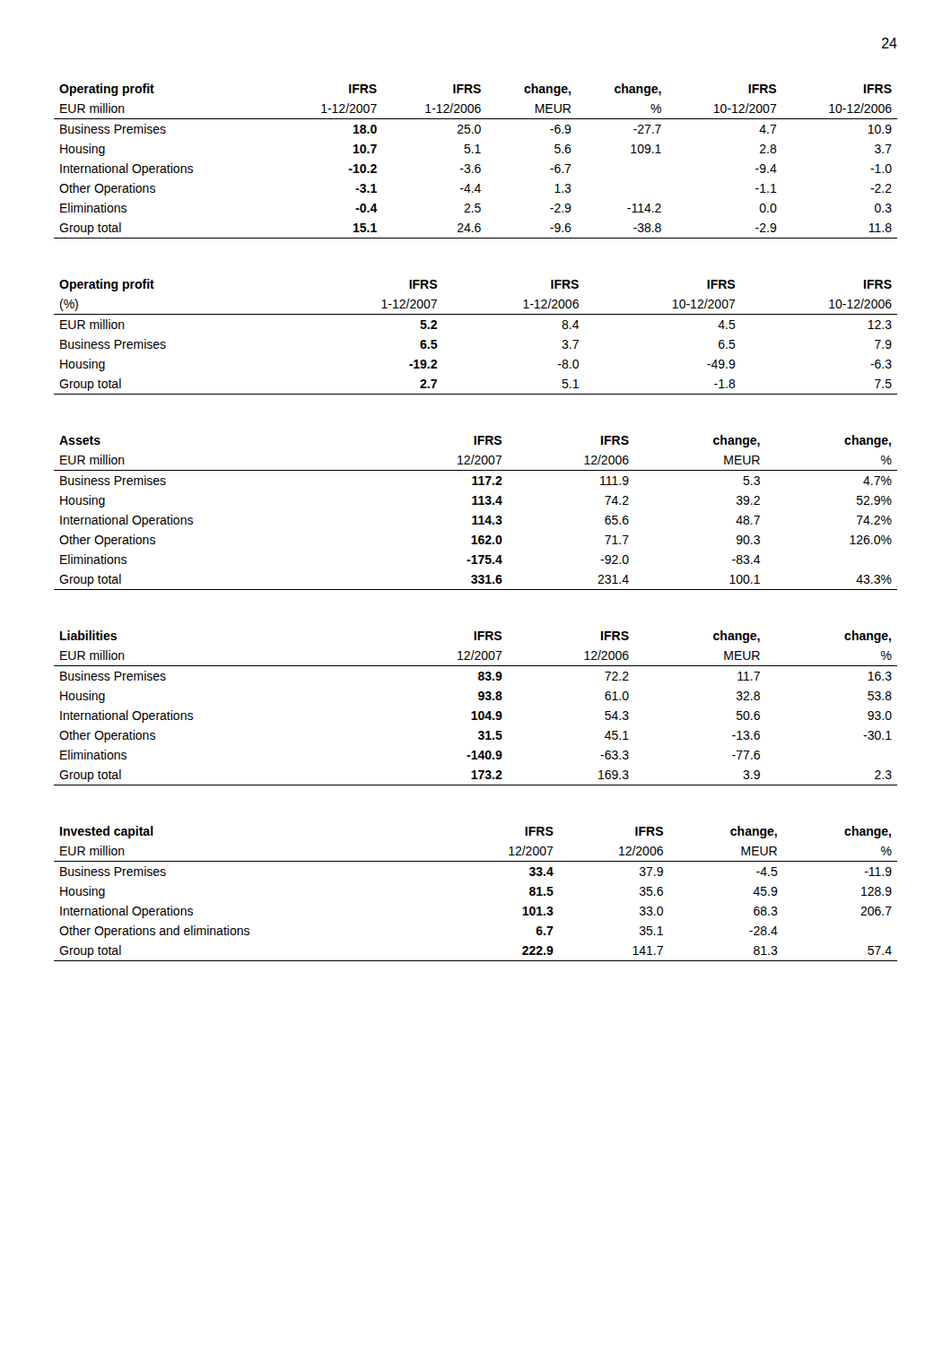24
| Operating profit | IFRS | IFRS | change, | change, | IFRS | IFRS |
| --- | --- | --- | --- | --- | --- | --- |
| EUR million | 1-12/2007 | 1-12/2006 | MEUR | % | 10-12/2007 | 10-12/2006 |
| Business Premises | 18.0 | 25.0 | -6.9 | -27.7 | 4.7 | 10.9 |
| Housing | 10.7 | 5.1 | 5.6 | 109.1 | 2.8 | 3.7 |
| International Operations | -10.2 | -3.6 | -6.7 | | -9.4 | -1.0 |
| Other Operations | -3.1 | -4.4 | 1.3 | | -1.1 | -2.2 |
| Eliminations | -0.4 | 2.5 | -2.9 | -114.2 | 0.0 | 0.3 |
| Group total | 15.1 | 24.6 | -9.6 | -38.8 | -2.9 | 11.8 |
| Operating profit | IFRS | IFRS | IFRS | IFRS |
| --- | --- | --- | --- | --- |
| (%) | 1-12/2007 | 1-12/2006 | 10-12/2007 | 10-12/2006 |
| EUR million | 5.2 | 8.4 | 4.5 | 12.3 |
| Business Premises | 6.5 | 3.7 | 6.5 | 7.9 |
| Housing | -19.2 | -8.0 | -49.9 | -6.3 |
| Group total | 2.7 | 5.1 | -1.8 | 7.5 |
| Assets | IFRS | IFRS | change, | change, |
| --- | --- | --- | --- | --- |
| EUR million | 12/2007 | 12/2006 | MEUR | % |
| Business Premises | 117.2 | 111.9 | 5.3 | 4.7% |
| Housing | 113.4 | 74.2 | 39.2 | 52.9% |
| International Operations | 114.3 | 65.6 | 48.7 | 74.2% |
| Other Operations | 162.0 | 71.7 | 90.3 | 126.0% |
| Eliminations | -175.4 | -92.0 | -83.4 | |
| Group total | 331.6 | 231.4 | 100.1 | 43.3% |
| Liabilities | IFRS | IFRS | change, | change, |
| --- | --- | --- | --- | --- |
| EUR million | 12/2007 | 12/2006 | MEUR | % |
| Business Premises | 83.9 | 72.2 | 11.7 | 16.3 |
| Housing | 93.8 | 61.0 | 32.8 | 53.8 |
| International Operations | 104.9 | 54.3 | 50.6 | 93.0 |
| Other Operations | 31.5 | 45.1 | -13.6 | -30.1 |
| Eliminations | -140.9 | -63.3 | -77.6 | |
| Group total | 173.2 | 169.3 | 3.9 | 2.3 |
| Invested capital | IFRS | IFRS | change, | change, |
| --- | --- | --- | --- | --- |
| EUR million | 12/2007 | 12/2006 | MEUR | % |
| Business Premises | 33.4 | 37.9 | -4.5 | -11.9 |
| Housing | 81.5 | 35.6 | 45.9 | 128.9 |
| International Operations | 101.3 | 33.0 | 68.3 | 206.7 |
| Other Operations and eliminations | 6.7 | 35.1 | -28.4 | |
| Group total | 222.9 | 141.7 | 81.3 | 57.4 |